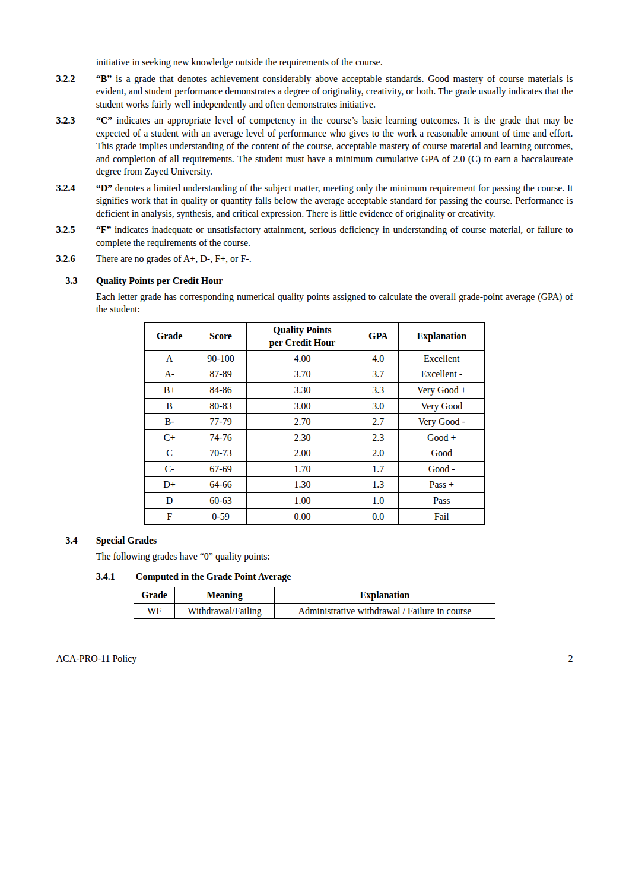initiative in seeking new knowledge outside the requirements of the course.
3.2.2
“B” is a grade that denotes achievement considerably above acceptable standards. Good mastery of course materials is evident, and student performance demonstrates a degree of originality, creativity, or both. The grade usually indicates that the student works fairly well independently and often demonstrates initiative.
3.2.3
“C” indicates an appropriate level of competency in the course’s basic learning outcomes. It is the grade that may be expected of a student with an average level of performance who gives to the work a reasonable amount of time and effort. This grade implies understanding of the content of the course, acceptable mastery of course material and learning outcomes, and completion of all requirements. The student must have a minimum cumulative GPA of 2.0 (C) to earn a baccalaureate degree from Zayed University.
3.2.4
“D” denotes a limited understanding of the subject matter, meeting only the minimum requirement for passing the course. It signifies work that in quality or quantity falls below the average acceptable standard for passing the course. Performance is deficient in analysis, synthesis, and critical expression. There is little evidence of originality or creativity.
3.2.5
“F” indicates inadequate or unsatisfactory attainment, serious deficiency in understanding of course material, or failure to complete the requirements of the course.
3.2.6
There are no grades of A+, D-, F+, or F-.
3.3
Quality Points per Credit Hour
Each letter grade has corresponding numerical quality points assigned to calculate the overall grade-point average (GPA) of the student:
| Grade | Score | Quality Points per Credit Hour | GPA | Explanation |
| --- | --- | --- | --- | --- |
| A | 90-100 | 4.00 | 4.0 | Excellent |
| A- | 87-89 | 3.70 | 3.7 | Excellent - |
| B+ | 84-86 | 3.30 | 3.3 | Very Good + |
| B | 80-83 | 3.00 | 3.0 | Very Good |
| B- | 77-79 | 2.70 | 2.7 | Very Good - |
| C+ | 74-76 | 2.30 | 2.3 | Good + |
| C | 70-73 | 2.00 | 2.0 | Good |
| C- | 67-69 | 1.70 | 1.7 | Good - |
| D+ | 64-66 | 1.30 | 1.3 | Pass + |
| D | 60-63 | 1.00 | 1.0 | Pass |
| F | 0-59 | 0.00 | 0.0 | Fail |
3.4
Special Grades
The following grades have “0” quality points:
3.4.1
Computed in the Grade Point Average
| Grade | Meaning | Explanation |
| --- | --- | --- |
| WF | Withdrawal/Failing | Administrative withdrawal / Failure in course |
ACA-PRO-11 Policy 2